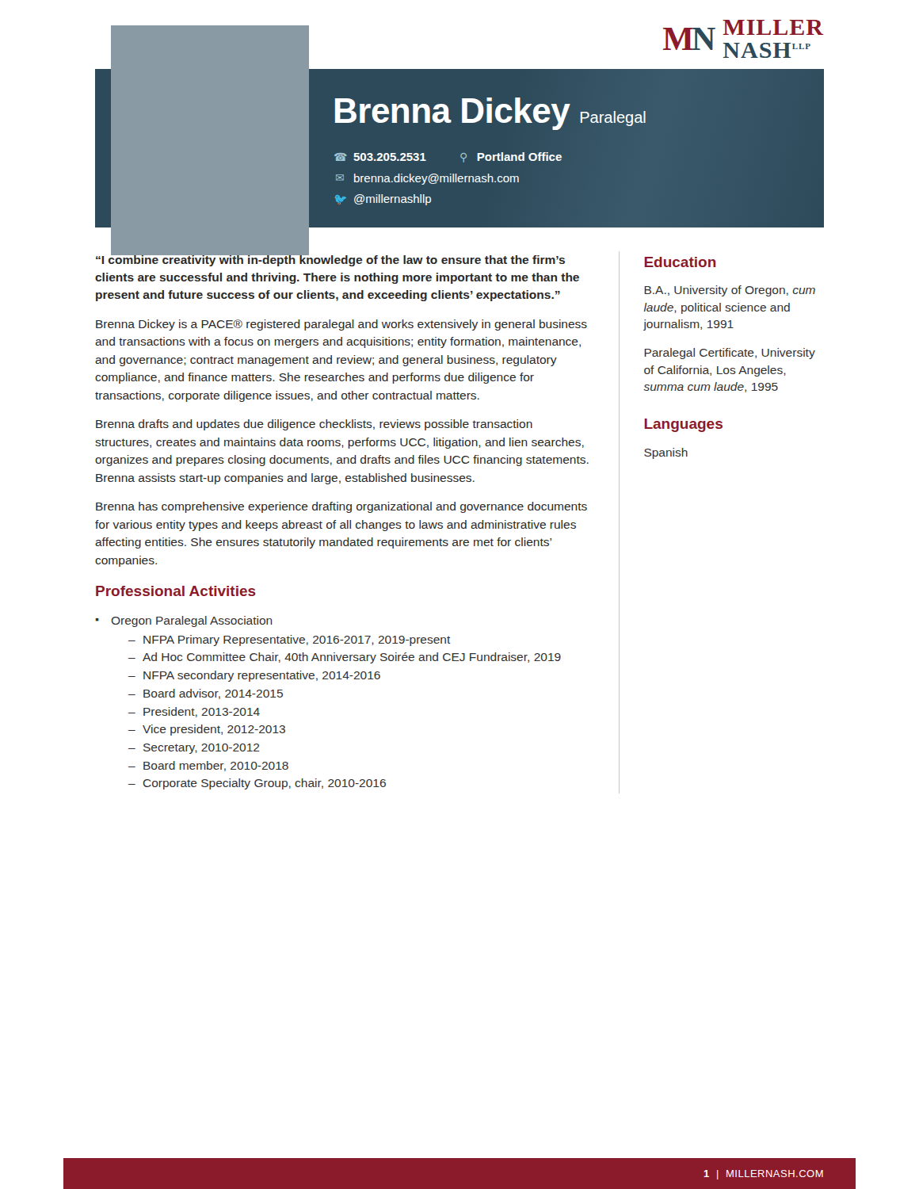MN
MILLER NASHLLP
Brenna Dickey
Paralegal
☎ 503.205.2531 ⚲ Portland Office
✉ brenna.dickey@millernash.com
🐦 @millernashllp
“I combine creativity with in-depth knowledge of the law to ensure that the firm’s clients are successful and thriving. There is nothing more important to me than the present and future success of our clients, and exceeding clients’ expectations.”
Brenna Dickey is a PACE® registered paralegal and works extensively in general business and transactions with a focus on mergers and acquisitions; entity formation, maintenance, and governance; contract management and review; and general business, regulatory compliance, and finance matters. She researches and performs due diligence for transactions, corporate diligence issues, and other contractual matters.
Brenna drafts and updates due diligence checklists, reviews possible transaction structures, creates and maintains data rooms, performs UCC, litigation, and lien searches, organizes and prepares closing documents, and drafts and files UCC financing statements. Brenna assists start-up companies and large, established businesses.
Brenna has comprehensive experience drafting organizational and governance documents for various entity types and keeps abreast of all changes to laws and administrative rules affecting entities. She ensures statutorily mandated requirements are met for clients’ companies.
Professional Activities
Oregon Paralegal Association
NFPA Primary Representative, 2016-2017, 2019-present
Ad Hoc Committee Chair, 40th Anniversary Soirée and CEJ Fundraiser, 2019
NFPA secondary representative, 2014-2016
Board advisor, 2014-2015
President, 2013-2014
Vice president, 2012-2013
Secretary, 2010-2012
Board member, 2010-2018
Corporate Specialty Group, chair, 2010-2016
Education
B.A., University of Oregon, cum laude, political science and journalism, 1991
Paralegal Certificate, University of California, Los Angeles, summa cum laude, 1995
Languages
Spanish
1 | MILLERNASH.COM